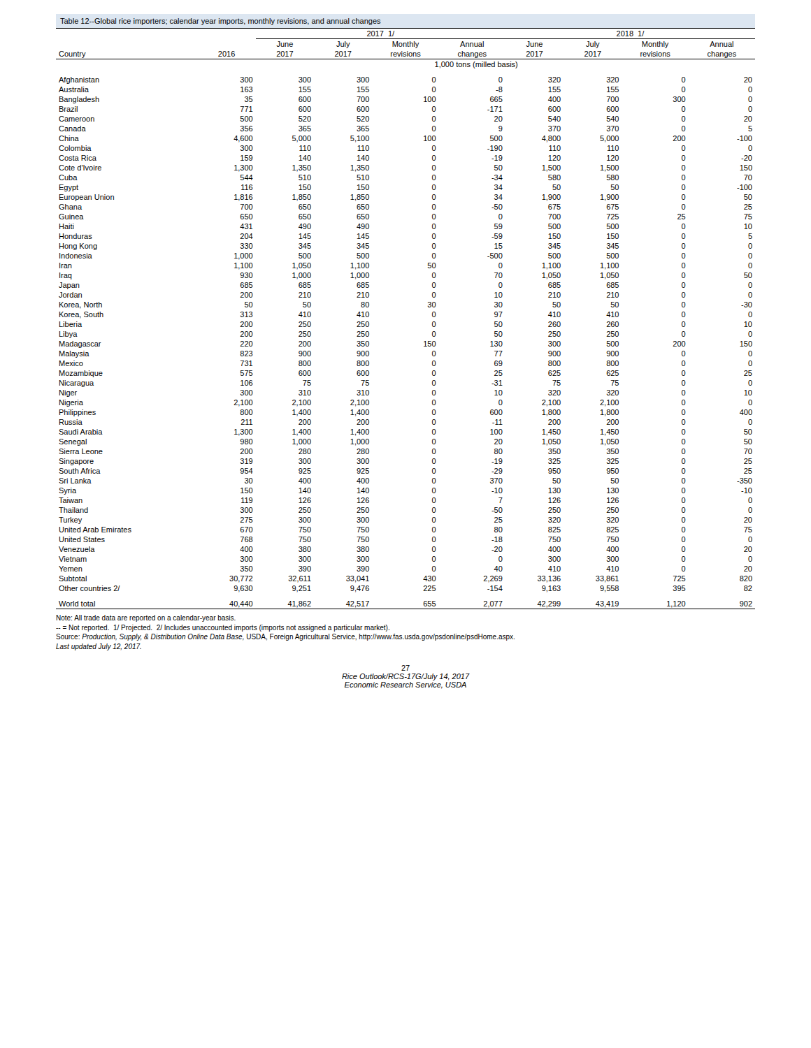Table 12--Global rice importers; calendar year imports, monthly revisions, and annual changes
| | | 2017 1/ | 2018 1/ |
| | | June | July | Monthly | Annual | June | July | Monthly | Annual |
| Country | 2016 | 2017 | 2017 | revisions | changes | 2017 | 2017 | revisions | changes |
| | 1,000 tons (milled basis) |
| Afghanistan | 300 | 300 | 300 | 0 | 0 | 320 | 320 | 0 | 20 |
| Australia | 163 | 155 | 155 | 0 | -8 | 155 | 155 | 0 | 0 |
| Bangladesh | 35 | 600 | 700 | 100 | 665 | 400 | 700 | 300 | 0 |
| Brazil | 771 | 600 | 600 | 0 | -171 | 600 | 600 | 0 | 0 |
| Cameroon | 500 | 520 | 520 | 0 | 20 | 540 | 540 | 0 | 20 |
| Canada | 356 | 365 | 365 | 0 | 9 | 370 | 370 | 0 | 5 |
| China | 4,600 | 5,000 | 5,100 | 100 | 500 | 4,800 | 5,000 | 200 | -100 |
| Colombia | 300 | 110 | 110 | 0 | -190 | 110 | 110 | 0 | 0 |
| Costa Rica | 159 | 140 | 140 | 0 | -19 | 120 | 120 | 0 | -20 |
| Cote d'Ivoire | 1,300 | 1,350 | 1,350 | 0 | 50 | 1,500 | 1,500 | 0 | 150 |
| Cuba | 544 | 510 | 510 | 0 | -34 | 580 | 580 | 0 | 70 |
| Egypt | 116 | 150 | 150 | 0 | 34 | 50 | 50 | 0 | -100 |
| European Union | 1,816 | 1,850 | 1,850 | 0 | 34 | 1,900 | 1,900 | 0 | 50 |
| Ghana | 700 | 650 | 650 | 0 | -50 | 675 | 675 | 0 | 25 |
| Guinea | 650 | 650 | 650 | 0 | 0 | 700 | 725 | 25 | 75 |
| Haiti | 431 | 490 | 490 | 0 | 59 | 500 | 500 | 0 | 10 |
| Honduras | 204 | 145 | 145 | 0 | -59 | 150 | 150 | 0 | 5 |
| Hong Kong | 330 | 345 | 345 | 0 | 15 | 345 | 345 | 0 | 0 |
| Indonesia | 1,000 | 500 | 500 | 0 | -500 | 500 | 500 | 0 | 0 |
| Iran | 1,100 | 1,050 | 1,100 | 50 | 0 | 1,100 | 1,100 | 0 | 0 |
| Iraq | 930 | 1,000 | 1,000 | 0 | 70 | 1,050 | 1,050 | 0 | 50 |
| Japan | 685 | 685 | 685 | 0 | 0 | 685 | 685 | 0 | 0 |
| Jordan | 200 | 210 | 210 | 0 | 10 | 210 | 210 | 0 | 0 |
| Korea, North | 50 | 50 | 80 | 30 | 30 | 50 | 50 | 0 | -30 |
| Korea, South | 313 | 410 | 410 | 0 | 97 | 410 | 410 | 0 | 0 |
| Liberia | 200 | 250 | 250 | 0 | 50 | 260 | 260 | 0 | 10 |
| Libya | 200 | 250 | 250 | 0 | 50 | 250 | 250 | 0 | 0 |
| Madagascar | 220 | 200 | 350 | 150 | 130 | 300 | 500 | 200 | 150 |
| Malaysia | 823 | 900 | 900 | 0 | 77 | 900 | 900 | 0 | 0 |
| Mexico | 731 | 800 | 800 | 0 | 69 | 800 | 800 | 0 | 0 |
| Mozambique | 575 | 600 | 600 | 0 | 25 | 625 | 625 | 0 | 25 |
| Nicaragua | 106 | 75 | 75 | 0 | -31 | 75 | 75 | 0 | 0 |
| Niger | 300 | 310 | 310 | 0 | 10 | 320 | 320 | 0 | 10 |
| Nigeria | 2,100 | 2,100 | 2,100 | 0 | 0 | 2,100 | 2,100 | 0 | 0 |
| Philippines | 800 | 1,400 | 1,400 | 0 | 600 | 1,800 | 1,800 | 0 | 400 |
| Russia | 211 | 200 | 200 | 0 | -11 | 200 | 200 | 0 | 0 |
| Saudi Arabia | 1,300 | 1,400 | 1,400 | 0 | 100 | 1,450 | 1,450 | 0 | 50 |
| Senegal | 980 | 1,000 | 1,000 | 0 | 20 | 1,050 | 1,050 | 0 | 50 |
| Sierra Leone | 200 | 280 | 280 | 0 | 80 | 350 | 350 | 0 | 70 |
| Singapore | 319 | 300 | 300 | 0 | -19 | 325 | 325 | 0 | 25 |
| South Africa | 954 | 925 | 925 | 0 | -29 | 950 | 950 | 0 | 25 |
| Sri Lanka | 30 | 400 | 400 | 0 | 370 | 50 | 50 | 0 | -350 |
| Syria | 150 | 140 | 140 | 0 | -10 | 130 | 130 | 0 | -10 |
| Taiwan | 119 | 126 | 126 | 0 | 7 | 126 | 126 | 0 | 0 |
| Thailand | 300 | 250 | 250 | 0 | -50 | 250 | 250 | 0 | 0 |
| Turkey | 275 | 300 | 300 | 0 | 25 | 320 | 320 | 0 | 20 |
| United Arab Emirates | 670 | 750 | 750 | 0 | 80 | 825 | 825 | 0 | 75 |
| United States | 768 | 750 | 750 | 0 | -18 | 750 | 750 | 0 | 0 |
| Venezuela | 400 | 380 | 380 | 0 | -20 | 400 | 400 | 0 | 20 |
| Vietnam | 300 | 300 | 300 | 0 | 0 | 300 | 300 | 0 | 0 |
| Yemen | 350 | 390 | 390 | 0 | 40 | 410 | 410 | 0 | 20 |
| Subtotal | 30,772 | 32,611 | 33,041 | 430 | 2,269 | 33,136 | 33,861 | 725 | 820 |
| Other countries 2/ | 9,630 | 9,251 | 9,476 | 225 | -154 | 9,163 | 9,558 | 395 | 82 |
| World total | 40,440 | 41,862 | 42,517 | 655 | 2,077 | 42,299 | 43,419 | 1,120 | 902 |
Note: All trade data are reported on a calendar-year basis.
-- = Not reported. 1/ Projected. 2/ Includes unaccounted imports (imports not assigned a particular market).
Source: Production, Supply, & Distribution Online Data Base, USDA, Foreign Agricultural Service, http://www.fas.usda.gov/psdonline/psdHome.aspx.
Last updated July 12, 2017.
27
Rice Outlook/RCS-17G/July 14, 2017
Economic Research Service, USDA